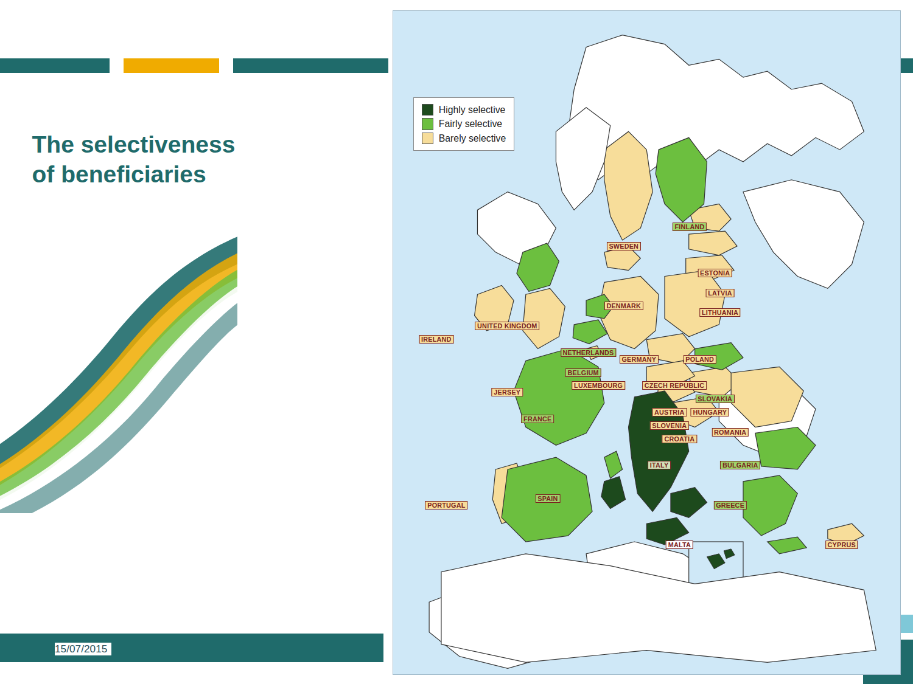The selectiveness
of beneficiaries
15/07/2015
10
Highly selective
Fairly selective
Barely selective
FINLAND
SWEDEN
ESTONIA
LATVIA
LITHUANIA
DENMARK
UNITED KINGDOM
IRELAND
NETHERLANDS
GERMANY
POLAND
BELGIUM
LUXEMBOURG
CZECH REPUBLIC
JERSEY
SLOVAKIA
AUSTRIA
HUNGARY
FRANCE
SLOVENIA
ROMANIA
CROATIA
ITALY
BULGARIA
SPAIN
PORTUGAL
GREECE
MALTA
CYPRUS